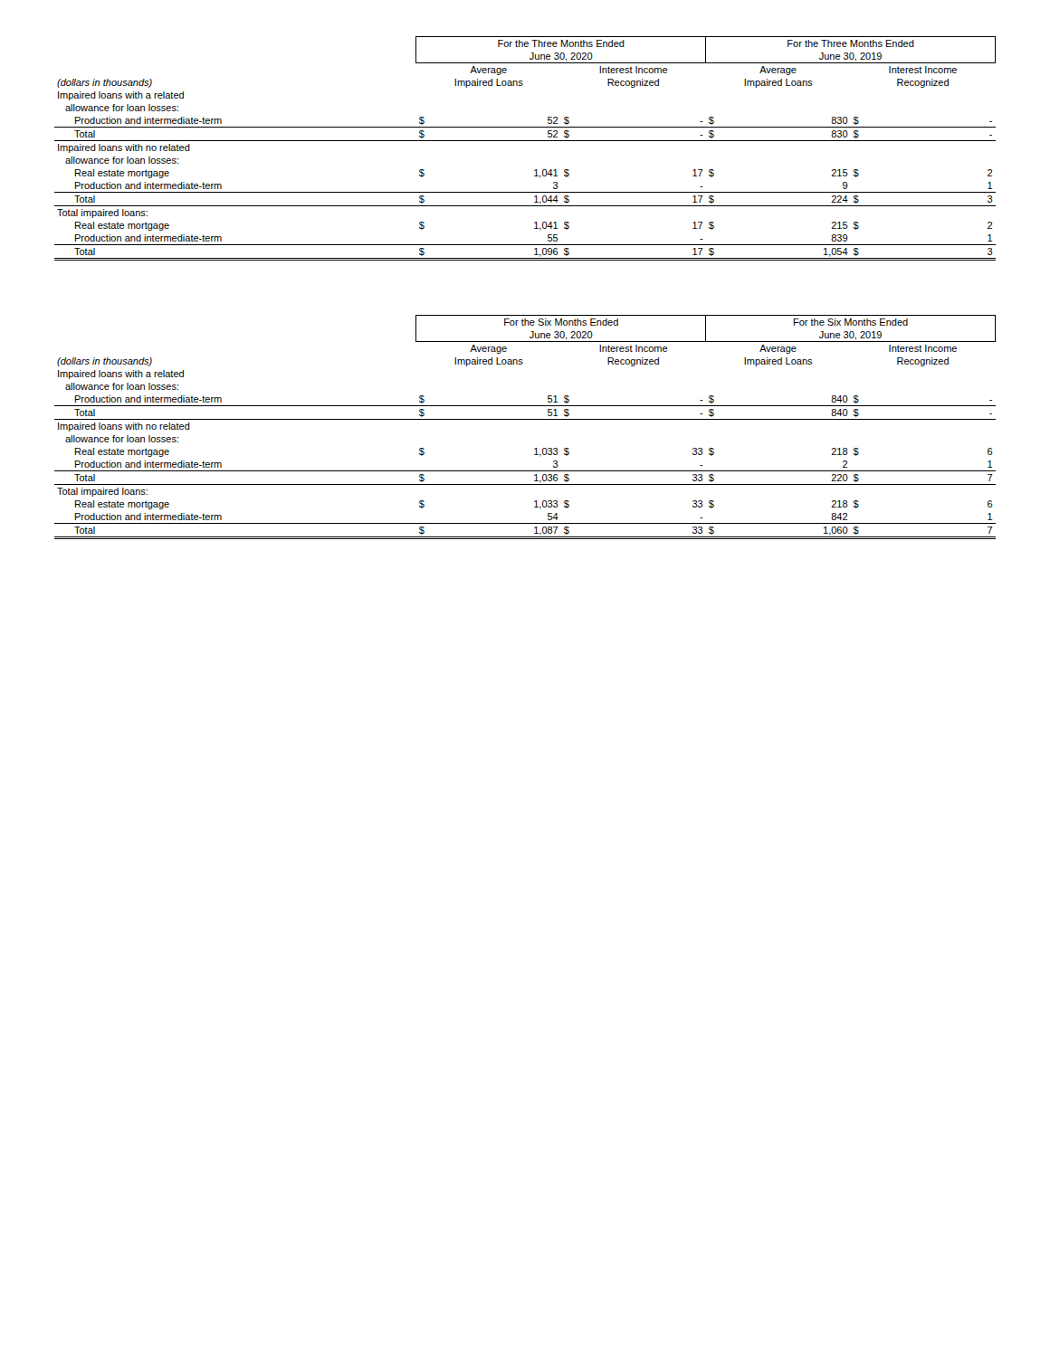| | For the Three Months Ended | For the Three Months Ended |
| | June 30, 2020 | June 30, 2019 |
| | Average | Interest Income | Average | Interest Income |
| (dollars in thousands) | Impaired Loans | Recognized | Impaired Loans | Recognized |
| Impaired loans with a related | |
| allowance for loan losses: | |
| Production and intermediate-term | $ | 52 | $ | - | $ | 830 | $ | - |
| Total | $ | 52 | $ | - | $ | 830 | $ | - |
| Impaired loans with no related | |
| allowance for loan losses: | |
| Real estate mortgage | $ | 1,041 | $ | 17 | $ | 215 | $ | 2 |
| Production and intermediate-term | | 3 | | - | | 9 | | 1 |
| Total | $ | 1,044 | $ | 17 | $ | 224 | $ | 3 |
| Total impaired loans: | |
| Real estate mortgage | $ | 1,041 | $ | 17 | $ | 215 | $ | 2 |
| Production and intermediate-term | | 55 | | - | | 839 | | 1 |
| Total | $ | 1,096 | $ | 17 | $ | 1,054 | $ | 3 |
| | For the Six Months Ended | For the Six Months Ended |
| | June 30, 2020 | June 30, 2019 |
| | Average | Interest Income | Average | Interest Income |
| (dollars in thousands) | Impaired Loans | Recognized | Impaired Loans | Recognized |
| Impaired loans with a related | |
| allowance for loan losses: | |
| Production and intermediate-term | $ | 51 | $ | - | $ | 840 | $ | - |
| Total | $ | 51 | $ | - | $ | 840 | $ | - |
| Impaired loans with no related | |
| allowance for loan losses: | |
| Real estate mortgage | $ | 1,033 | $ | 33 | $ | 218 | $ | 6 |
| Production and intermediate-term | | 3 | | - | | 2 | | 1 |
| Total | $ | 1,036 | $ | 33 | $ | 220 | $ | 7 |
| Total impaired loans: | |
| Real estate mortgage | $ | 1,033 | $ | 33 | $ | 218 | $ | 6 |
| Production and intermediate-term | | 54 | | - | | 842 | | 1 |
| Total | $ | 1,087 | $ | 33 | $ | 1,060 | $ | 7 |